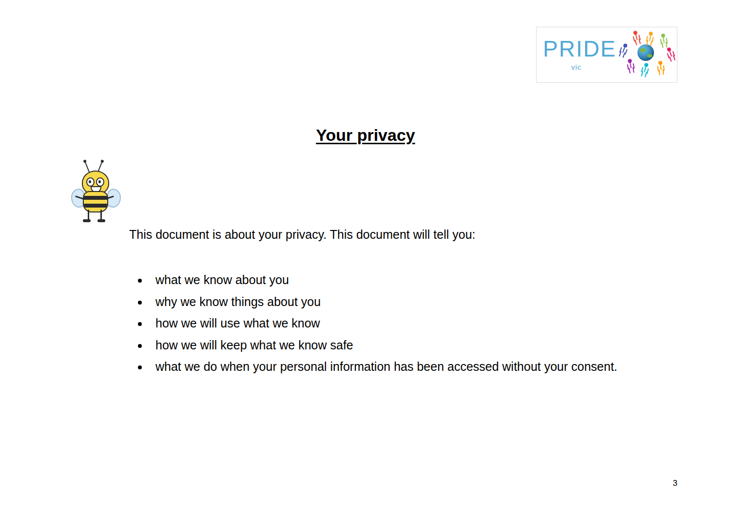PRIDE
vic
Your privacy
This document is about your privacy. This document will tell you:
what we know about you
why we know things about you
how we will use what we know
how we will keep what we know safe
what we do when your personal information has been accessed without your consent.
3